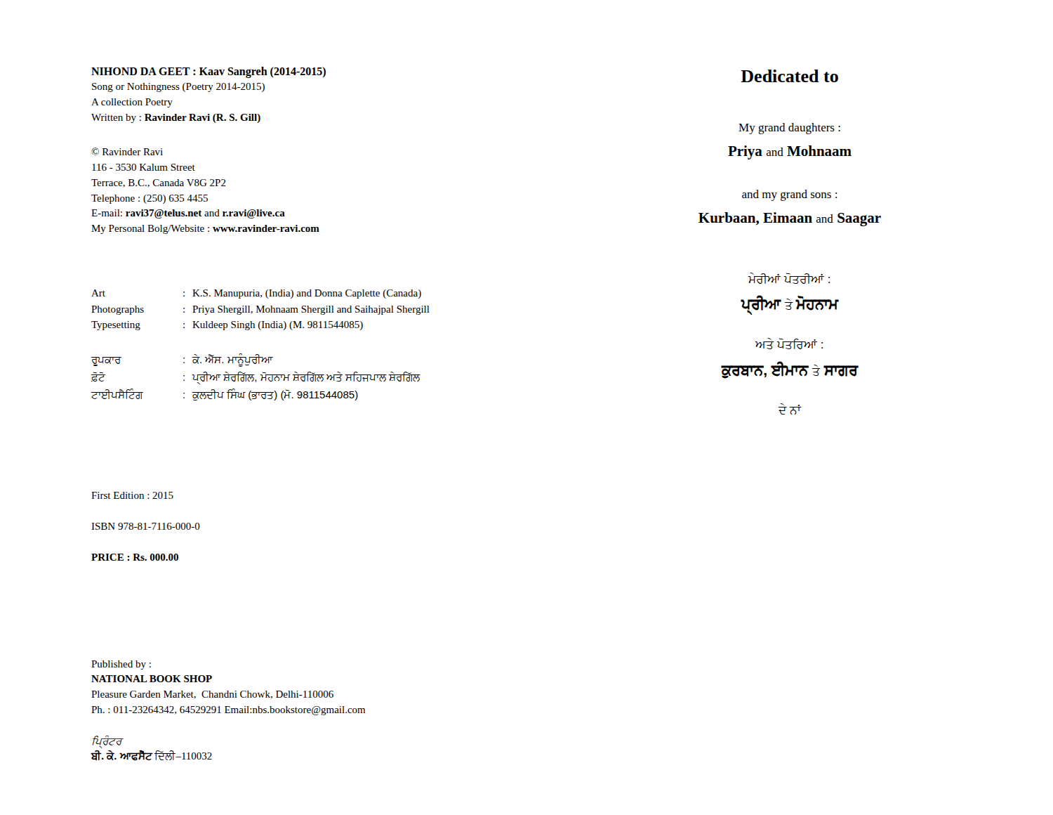NIHOND DA GEET : Kaav Sangreh (2014-2015)
Song or Nothingness (Poetry 2014-2015)
A collection Poetry
Written by : Ravinder Ravi (R. S. Gill)
© Ravinder Ravi
116 - 3530 Kalum Street
Terrace, B.C., Canada V8G 2P2
Telephone : (250) 635 4455
E-mail: ravi37@telus.net and r.ravi@live.ca
My Personal Bolg/Website : www.ravinder-ravi.com
| Art | : | K.S. Manupuria, (India) and Donna Caplette (Canada) |
| Photographs | : | Priya Shergill, Mohnaam Shergill and Saihajpal Shergill |
| Typesetting | : | Kuldeep Singh (India) (M. 9811544085) |
| ਰੂਪਕਾਰ | : | ਕੇ. ਐੱਸ. ਮਾਨੂੰਪੁਰੀਆ |
| ਫ਼ੋਟੋ | : | ਪ੍ਰੀਆ ਸ਼ੇਰਗਿੱਲ, ਮੋਹਨਾਮ ਸ਼ੇਰਗਿੱਲ ਅਤੇ ਸਹਿਜਪਾਲ ਸ਼ੇਰਗਿੱਲ |
| ਟਾਈਪਸੈਟਿੰਗ | : | ਕੁਲਦੀਪ ਸਿੰਘ (ਭਾਰਤ) (ਮੋ. 9811544085) |
First Edition : 2015
ISBN 978-81-7116-000-0
PRICE : Rs. 000.00
Published by :
NATIONAL BOOK SHOP
Pleasure Garden Market, Chandni Chowk, Delhi-110006
Ph. : 011-23264342, 64529291 Email:nbs.bookstore@gmail.com
ਪ੍ਰਿੰਟਰ
ਬੀ. ਕੇ. ਆਫਸੈੱਟ ਦਿੱਲੀ–110032
Dedicated to
My grand daughters :
Priya and Mohnaam
and my grand sons :
Kurbaan, Eimaan and Saagar
ਮੇਰੀਆਂ ਪੋਤਰੀਆਂ :
ਪ੍ਰੀਆ ਤੇ ਮੋਹਨਾਮ
ਅਤੇ ਪੋਤਰਿਆਂ :
ਕੁਰਬਾਨ, ਈਮਾਨ ਤੇ ਸਾਗਰ
ਦੇ ਨਾਂ